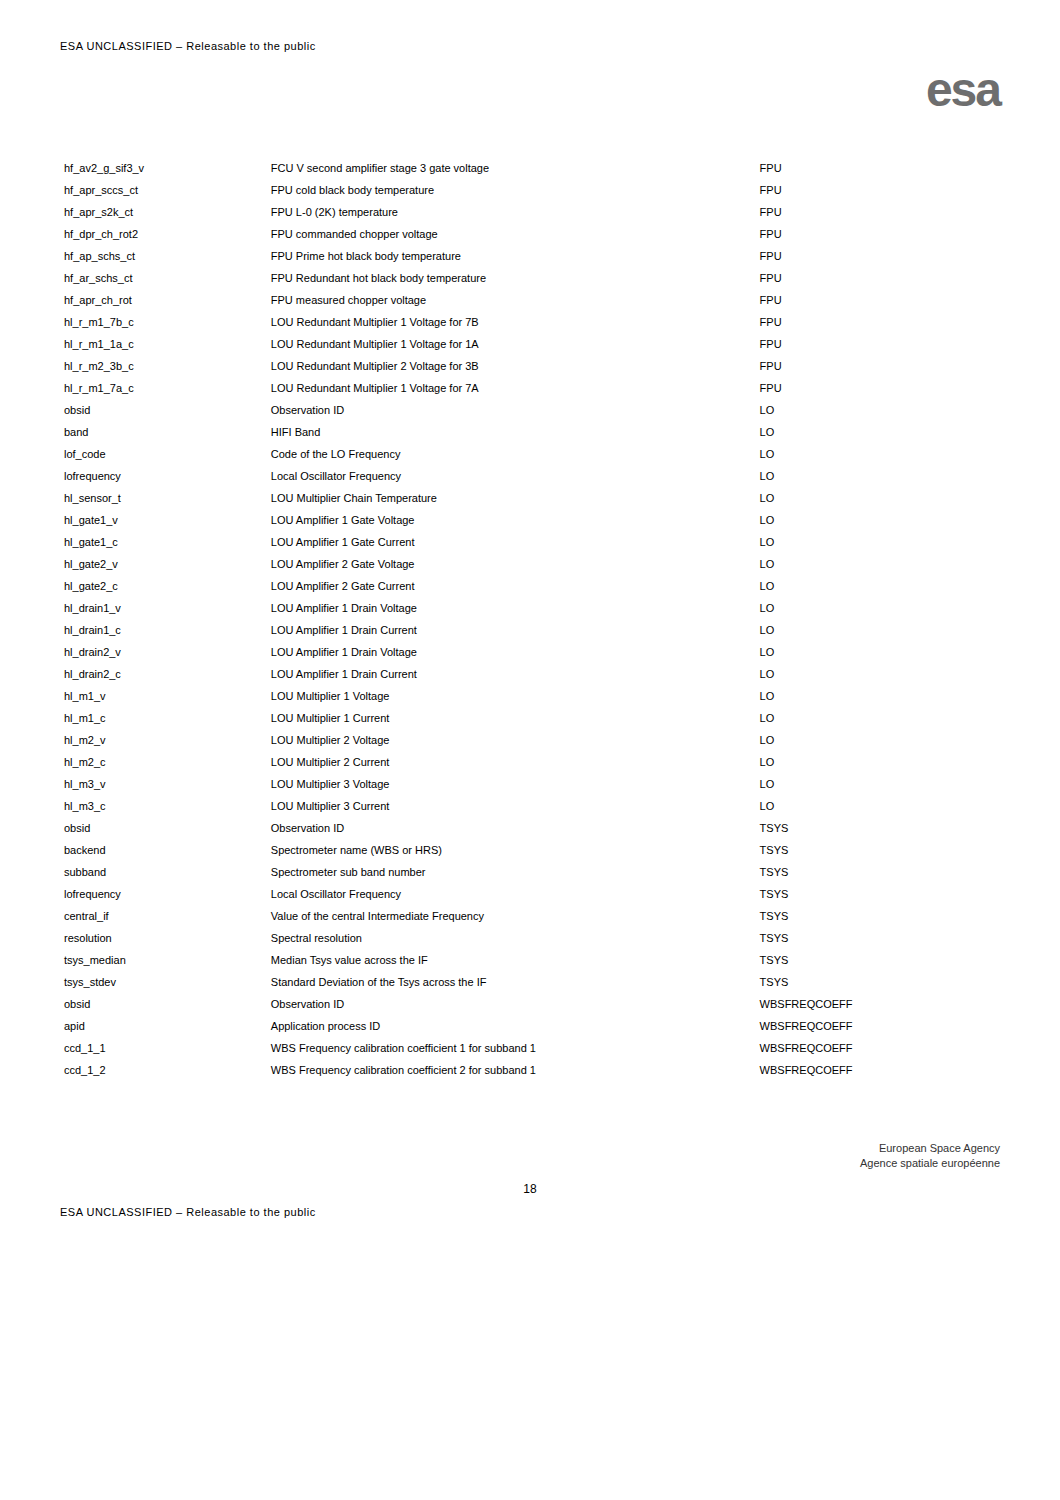ESA UNCLASSIFIED – Releasable to the public
esa
| hf_av2_g_sif3_v | FCU V second amplifier stage 3 gate voltage | FPU |
| hf_apr_sccs_ct | FPU cold black body temperature | FPU |
| hf_apr_s2k_ct | FPU L-0 (2K) temperature | FPU |
| hf_dpr_ch_rot2 | FPU commanded chopper voltage | FPU |
| hf_ap_schs_ct | FPU Prime hot black body temperature | FPU |
| hf_ar_schs_ct | FPU Redundant hot black body temperature | FPU |
| hf_apr_ch_rot | FPU measured chopper voltage | FPU |
| hl_r_m1_7b_c | LOU Redundant Multiplier 1 Voltage for 7B | FPU |
| hl_r_m1_1a_c | LOU Redundant Multiplier 1 Voltage for 1A | FPU |
| hl_r_m2_3b_c | LOU Redundant Multiplier 2 Voltage for 3B | FPU |
| hl_r_m1_7a_c | LOU Redundant Multiplier 1 Voltage for 7A | FPU |
| obsid | Observation ID | LO |
| band | HIFI Band | LO |
| lof_code | Code of the LO Frequency | LO |
| lofrequency | Local Oscillator Frequency | LO |
| hl_sensor_t | LOU Multiplier Chain Temperature | LO |
| hl_gate1_v | LOU Amplifier 1 Gate Voltage | LO |
| hl_gate1_c | LOU Amplifier 1 Gate Current | LO |
| hl_gate2_v | LOU Amplifier 2 Gate Voltage | LO |
| hl_gate2_c | LOU Amplifier 2 Gate Current | LO |
| hl_drain1_v | LOU Amplifier 1 Drain Voltage | LO |
| hl_drain1_c | LOU Amplifier 1 Drain Current | LO |
| hl_drain2_v | LOU Amplifier 1 Drain Voltage | LO |
| hl_drain2_c | LOU Amplifier 1 Drain Current | LO |
| hl_m1_v | LOU Multiplier 1 Voltage | LO |
| hl_m1_c | LOU Multiplier 1 Current | LO |
| hl_m2_v | LOU Multiplier 2 Voltage | LO |
| hl_m2_c | LOU Multiplier 2 Current | LO |
| hl_m3_v | LOU Multiplier 3 Voltage | LO |
| hl_m3_c | LOU Multiplier 3 Current | LO |
| obsid | Observation ID | TSYS |
| backend | Spectrometer name (WBS or HRS) | TSYS |
| subband | Spectrometer sub band number | TSYS |
| lofrequency | Local Oscillator Frequency | TSYS |
| central_if | Value of the central Intermediate Frequency | TSYS |
| resolution | Spectral resolution | TSYS |
| tsys_median | Median Tsys value across the IF | TSYS |
| tsys_stdev | Standard Deviation of the Tsys across the IF | TSYS |
| obsid | Observation ID | WBSFREQCOEFF |
| apid | Application process ID | WBSFREQCOEFF |
| ccd_1_1 | WBS Frequency calibration coefficient 1 for subband 1 | WBSFREQCOEFF |
| ccd_1_2 | WBS Frequency calibration coefficient 2 for subband 1 | WBSFREQCOEFF |
European Space Agency
Agence spatiale européenne
18
ESA UNCLASSIFIED – Releasable to the public